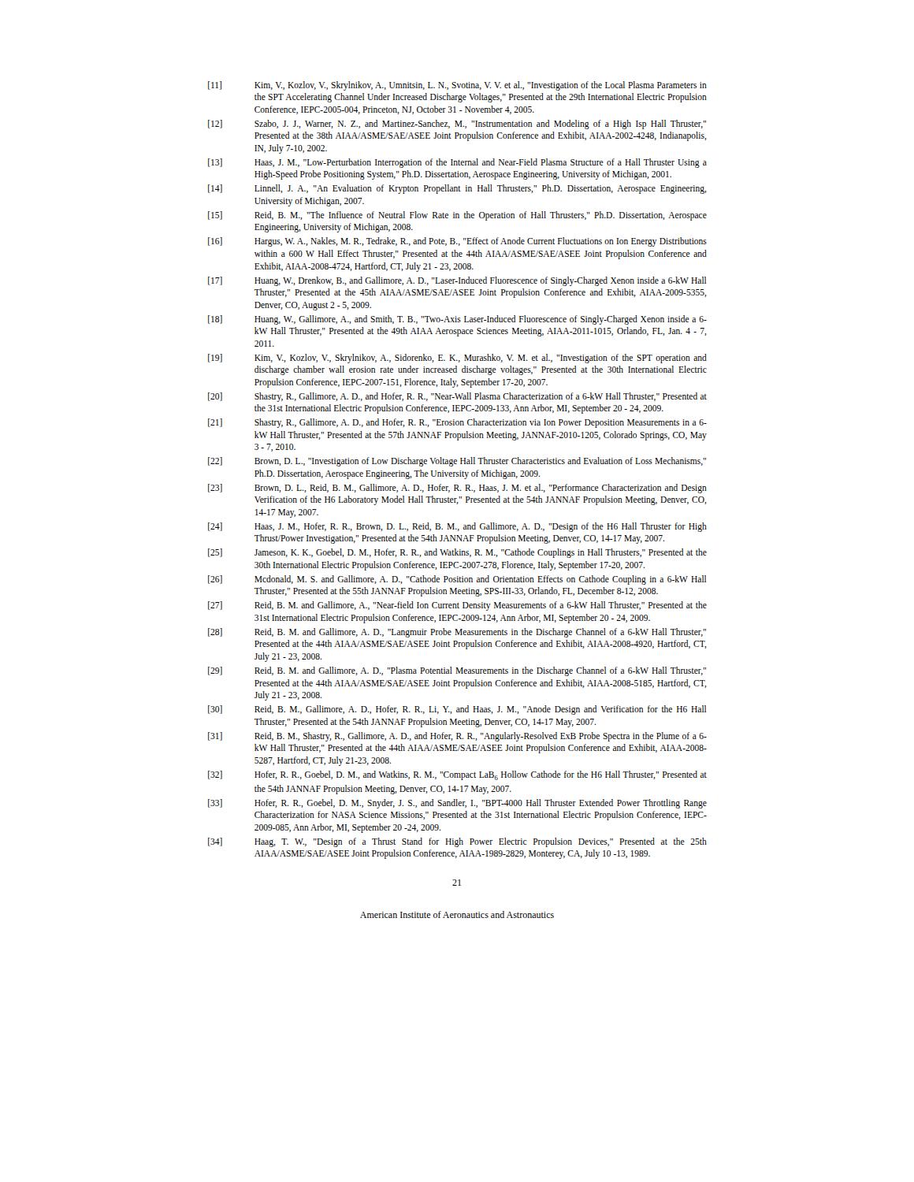| [11] | Kim, V., Kozlov, V., Skrylnikov, A., Umnitsin, L. N., Svotina, V. V. et al., "Investigation of the Local Plasma Parameters in the SPT Accelerating Channel Under Increased Discharge Voltages," Presented at the 29th International Electric Propulsion Conference, IEPC-2005-004, Princeton, NJ, October 31 - November 4, 2005. |
| [12] | Szabo, J. J., Warner, N. Z., and Martinez-Sanchez, M., "Instrumentation and Modeling of a High Isp Hall Thruster," Presented at the 38th AIAA/ASME/SAE/ASEE Joint Propulsion Conference and Exhibit, AIAA-2002-4248, Indianapolis, IN, July 7-10, 2002. |
| [13] | Haas, J. M., "Low-Perturbation Interrogation of the Internal and Near-Field Plasma Structure of a Hall Thruster Using a High-Speed Probe Positioning System," Ph.D. Dissertation, Aerospace Engineering, University of Michigan, 2001. |
| [14] | Linnell, J. A., "An Evaluation of Krypton Propellant in Hall Thrusters," Ph.D. Dissertation, Aerospace Engineering, University of Michigan, 2007. |
| [15] | Reid, B. M., "The Influence of Neutral Flow Rate in the Operation of Hall Thrusters," Ph.D. Dissertation, Aerospace Engineering, University of Michigan, 2008. |
| [16] | Hargus, W. A., Nakles, M. R., Tedrake, R., and Pote, B., "Effect of Anode Current Fluctuations on Ion Energy Distributions within a 600 W Hall Effect Thruster," Presented at the 44th AIAA/ASME/SAE/ASEE Joint Propulsion Conference and Exhibit, AIAA-2008-4724, Hartford, CT, July 21 - 23, 2008. |
| [17] | Huang, W., Drenkow, B., and Gallimore, A. D., "Laser-Induced Fluorescence of Singly-Charged Xenon inside a 6-kW Hall Thruster," Presented at the 45th AIAA/ASME/SAE/ASEE Joint Propulsion Conference and Exhibit, AIAA-2009-5355, Denver, CO, August 2 - 5, 2009. |
| [18] | Huang, W., Gallimore, A., and Smith, T. B., "Two-Axis Laser-Induced Fluorescence of Singly-Charged Xenon inside a 6-kW Hall Thruster," Presented at the 49th AIAA Aerospace Sciences Meeting, AIAA-2011-1015, Orlando, FL, Jan. 4 - 7, 2011. |
| [19] | Kim, V., Kozlov, V., Skrylnikov, A., Sidorenko, E. K., Murashko, V. M. et al., "Investigation of the SPT operation and discharge chamber wall erosion rate under increased discharge voltages," Presented at the 30th International Electric Propulsion Conference, IEPC-2007-151, Florence, Italy, September 17-20, 2007. |
| [20] | Shastry, R., Gallimore, A. D., and Hofer, R. R., "Near-Wall Plasma Characterization of a 6-kW Hall Thruster," Presented at the 31st International Electric Propulsion Conference, IEPC-2009-133, Ann Arbor, MI, September 20 - 24, 2009. |
| [21] | Shastry, R., Gallimore, A. D., and Hofer, R. R., "Erosion Characterization via Ion Power Deposition Measurements in a 6-kW Hall Thruster," Presented at the 57th JANNAF Propulsion Meeting, JANNAF-2010-1205, Colorado Springs, CO, May 3 - 7, 2010. |
| [22] | Brown, D. L., "Investigation of Low Discharge Voltage Hall Thruster Characteristics and Evaluation of Loss Mechanisms," Ph.D. Dissertation, Aerospace Engineering, The University of Michigan, 2009. |
| [23] | Brown, D. L., Reid, B. M., Gallimore, A. D., Hofer, R. R., Haas, J. M. et al., "Performance Characterization and Design Verification of the H6 Laboratory Model Hall Thruster," Presented at the 54th JANNAF Propulsion Meeting, Denver, CO, 14-17 May, 2007. |
| [24] | Haas, J. M., Hofer, R. R., Brown, D. L., Reid, B. M., and Gallimore, A. D., "Design of the H6 Hall Thruster for High Thrust/Power Investigation," Presented at the 54th JANNAF Propulsion Meeting, Denver, CO, 14-17 May, 2007. |
| [25] | Jameson, K. K., Goebel, D. M., Hofer, R. R., and Watkins, R. M., "Cathode Couplings in Hall Thrusters," Presented at the 30th International Electric Propulsion Conference, IEPC-2007-278, Florence, Italy, September 17-20, 2007. |
| [26] | Mcdonald, M. S. and Gallimore, A. D., "Cathode Position and Orientation Effects on Cathode Coupling in a 6-kW Hall Thruster," Presented at the 55th JANNAF Propulsion Meeting, SPS-III-33, Orlando, FL, December 8-12, 2008. |
| [27] | Reid, B. M. and Gallimore, A., "Near-field Ion Current Density Measurements of a 6-kW Hall Thruster," Presented at the 31st International Electric Propulsion Conference, IEPC-2009-124, Ann Arbor, MI, September 20 - 24, 2009. |
| [28] | Reid, B. M. and Gallimore, A. D., "Langmuir Probe Measurements in the Discharge Channel of a 6-kW Hall Thruster," Presented at the 44th AIAA/ASME/SAE/ASEE Joint Propulsion Conference and Exhibit, AIAA-2008-4920, Hartford, CT, July 21 - 23, 2008. |
| [29] | Reid, B. M. and Gallimore, A. D., "Plasma Potential Measurements in the Discharge Channel of a 6-kW Hall Thruster," Presented at the 44th AIAA/ASME/SAE/ASEE Joint Propulsion Conference and Exhibit, AIAA-2008-5185, Hartford, CT, July 21 - 23, 2008. |
| [30] | Reid, B. M., Gallimore, A. D., Hofer, R. R., Li, Y., and Haas, J. M., "Anode Design and Verification for the H6 Hall Thruster," Presented at the 54th JANNAF Propulsion Meeting, Denver, CO, 14-17 May, 2007. |
| [31] | Reid, B. M., Shastry, R., Gallimore, A. D., and Hofer, R. R., "Angularly-Resolved ExB Probe Spectra in the Plume of a 6-kW Hall Thruster," Presented at the 44th AIAA/ASME/SAE/ASEE Joint Propulsion Conference and Exhibit, AIAA-2008-5287, Hartford, CT, July 21-23, 2008. |
| [32] | Hofer, R. R., Goebel, D. M., and Watkins, R. M., "Compact LaB 6 Hollow Cathode for the H6 Hall Thruster," Presented at the 54th JANNAF Propulsion Meeting, Denver, CO, 14-17 May, 2007. |
| [33] | Hofer, R. R., Goebel, D. M., Snyder, J. S., and Sandler, I., "BPT-4000 Hall Thruster Extended Power Throttling Range Characterization for NASA Science Missions," Presented at the 31st International Electric Propulsion Conference, IEPC-2009-085, Ann Arbor, MI, September 20 -24, 2009. |
| [34] | Haag, T. W., "Design of a Thrust Stand for High Power Electric Propulsion Devices," Presented at the 25th AIAA/ASME/SAE/ASEE Joint Propulsion Conference, AIAA-1989-2829, Monterey, CA, July 10 -13, 1989. |
21
American Institute of Aeronautics and Astronautics